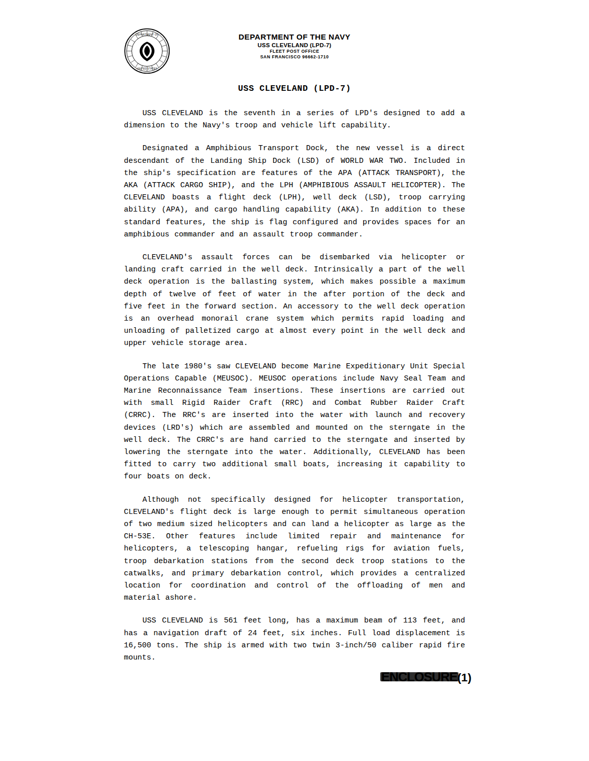DEPARTMENT OF UNITED STATES
DEPARTMENT OF THE NAVY
USS CLEVELAND (LPD-7)
FLEET POST OFFICE
SAN FRANCISCO 96662-1710
USS CLEVELAND (LPD-7)
USS CLEVELAND is the seventh in a series of LPD's designed to add a dimension to the Navy's troop and vehicle lift capability.
Designated a Amphibious Transport Dock, the new vessel is a direct descendant of the Landing Ship Dock (LSD) of WORLD WAR TWO. Included in the ship's specification are features of the APA (ATTACK TRANSPORT), the AKA (ATTACK CARGO SHIP), and the LPH (AMPHIBIOUS ASSAULT HELICOPTER). The CLEVELAND boasts a flight deck (LPH), well deck (LSD), troop carrying ability (APA), and cargo handling capability (AKA). In addition to these standard features, the ship is flag configured and provides spaces for an amphibious commander and an assault troop commander.
CLEVELAND's assault forces can be disembarked via helicopter or landing craft carried in the well deck. Intrinsically a part of the well deck operation is the ballasting system, which makes possible a maximum depth of twelve of feet of water in the after portion of the deck and five feet in the forward section. An accessory to the well deck operation is an overhead monorail crane system which permits rapid loading and unloading of palletized cargo at almost every point in the well deck and upper vehicle storage area.
The late 1980's saw CLEVELAND become Marine Expeditionary Unit Special Operations Capable (MEUSOC). MEUSOC operations include Navy Seal Team and Marine Reconnaissance Team insertions. These insertions are carried out with small Rigid Raider Craft (RRC) and Combat Rubber Raider Craft (CRRC). The RRC's are inserted into the water with launch and recovery devices (LRD's) which are assembled and mounted on the sterngate in the well deck. The CRRC's are hand carried to the sterngate and inserted by lowering the sterngate into the water. Additionally, CLEVELAND has been fitted to carry two additional small boats, increasing it capability to four boats on deck.
Although not specifically designed for helicopter transportation, CLEVELAND's flight deck is large enough to permit simultaneous operation of two medium sized helicopters and can land a helicopter as large as the CH-53E. Other features include limited repair and maintenance for helicopters, a telescoping hangar, refueling rigs for aviation fuels, troop debarkation stations from the second deck troop stations to the catwalks, and primary debarkation control, which provides a centralized location for coordination and control of the offloading of men and material ashore.
USS CLEVELAND is 561 feet long, has a maximum beam of 113 feet, and has a navigation draft of 24 feet, six inches. Full load displacement is 16,500 tons. The ship is armed with two twin 3-inch/50 caliber rapid fire mounts.
ENCLOSURE(1)